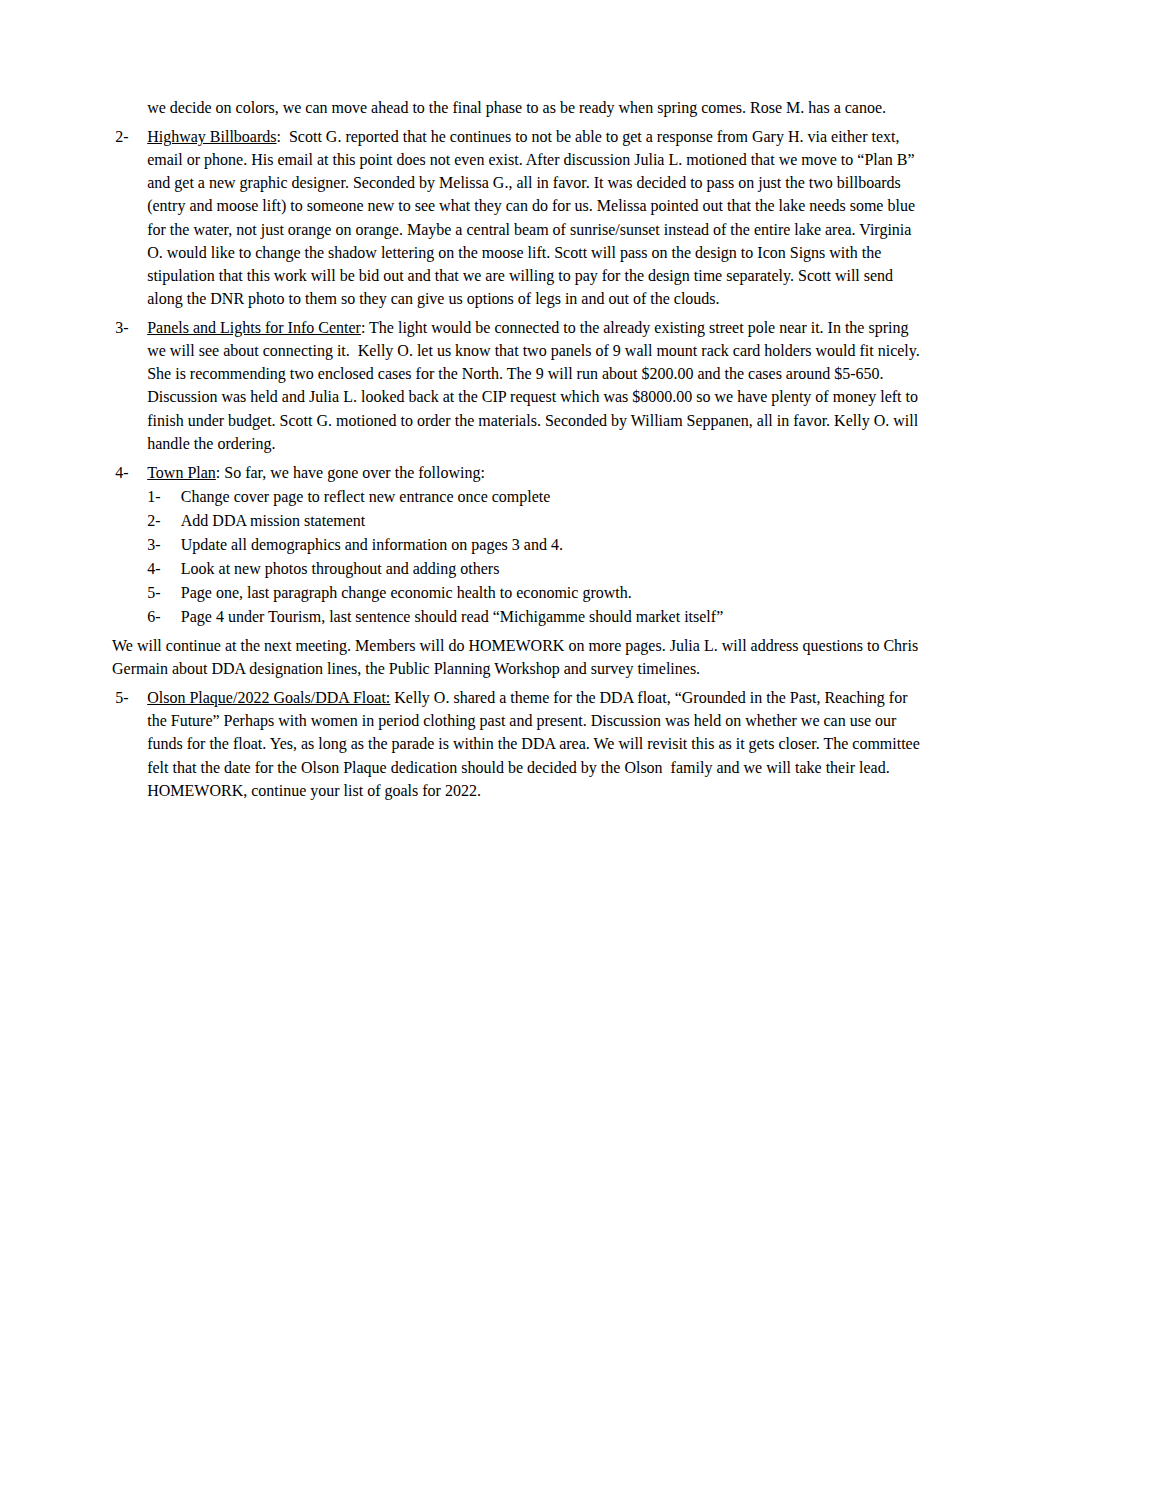we decide on colors, we can move ahead to the final phase to as be ready when spring comes. Rose M. has a canoe.
2- Highway Billboards: Scott G. reported that he continues to not be able to get a response from Gary H. via either text, email or phone. His email at this point does not even exist. After discussion Julia L. motioned that we move to “Plan B” and get a new graphic designer. Seconded by Melissa G., all in favor. It was decided to pass on just the two billboards (entry and moose lift) to someone new to see what they can do for us. Melissa pointed out that the lake needs some blue for the water, not just orange on orange. Maybe a central beam of sunrise/sunset instead of the entire lake area. Virginia O. would like to change the shadow lettering on the moose lift. Scott will pass on the design to Icon Signs with the stipulation that this work will be bid out and that we are willing to pay for the design time separately. Scott will send along the DNR photo to them so they can give us options of legs in and out of the clouds.
3- Panels and Lights for Info Center: The light would be connected to the already existing street pole near it. In the spring we will see about connecting it. Kelly O. let us know that two panels of 9 wall mount rack card holders would fit nicely. She is recommending two enclosed cases for the North. The 9 will run about $200.00 and the cases around $5-650. Discussion was held and Julia L. looked back at the CIP request which was $8000.00 so we have plenty of money left to finish under budget. Scott G. motioned to order the materials. Seconded by William Seppanen, all in favor. Kelly O. will handle the ordering.
4- Town Plan: So far, we have gone over the following:
1-Change cover page to reflect new entrance once complete
2-Add DDA mission statement
3-Update all demographics and information on pages 3 and 4.
4-Look at new photos throughout and adding others
5-Page one, last paragraph change economic health to economic growth.
6-Page 4 under Tourism, last sentence should read “Michigamme should market itself”
We will continue at the next meeting. Members will do HOMEWORK on more pages. Julia L. will address questions to Chris Germain about DDA designation lines, the Public Planning Workshop and survey timelines.
5- Olson Plaque/2022 Goals/DDA Float: Kelly O. shared a theme for the DDA float, “Grounded in the Past, Reaching for the Future” Perhaps with women in period clothing past and present. Discussion was held on whether we can use our funds for the float. Yes, as long as the parade is within the DDA area. We will revisit this as it gets closer. The committee felt that the date for the Olson Plaque dedication should be decided by the Olson family and we will take their lead. HOMEWORK, continue your list of goals for 2022.